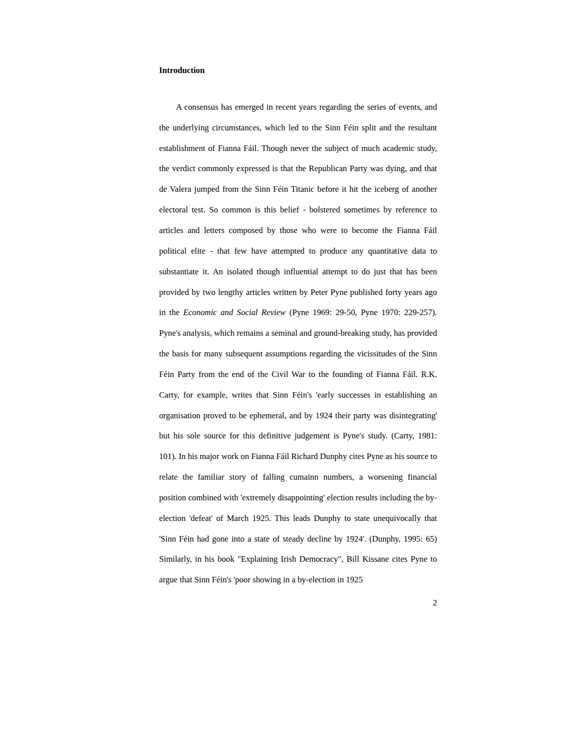Introduction
A consensus has emerged in recent years regarding the series of events, and the underlying circumstances, which led to the Sinn Féin split and the resultant establishment of Fianna Fáil. Though never the subject of much academic study, the verdict commonly expressed is that the Republican Party was dying, and that de Valera jumped from the Sinn Féin Titanic before it hit the iceberg of another electoral test. So common is this belief - bolstered sometimes by reference to articles and letters composed by those who were to become the Fianna Fáil political elite - that few have attempted to produce any quantitative data to substantiate it. An isolated though influential attempt to do just that has been provided by two lengthy articles written by Peter Pyne published forty years ago in the Economic and Social Review (Pyne 1969: 29-50, Pyne 1970: 229-257). Pyne's analysis, which remains a seminal and ground-breaking study, has provided the basis for many subsequent assumptions regarding the vicissitudes of the Sinn Féin Party from the end of the Civil War to the founding of Fianna Fáil. R.K. Carty, for example, writes that Sinn Féin's 'early successes in establishing an organisation proved to be ephemeral, and by 1924 their party was disintegrating' but his sole source for this definitive judgement is Pyne's study. (Carty, 1981: 101). In his major work on Fianna Fáil Richard Dunphy cites Pyne as his source to relate the familiar story of falling cumainn numbers, a worsening financial position combined with 'extremely disappointing' election results including the by-election 'defeat' of March 1925. This leads Dunphy to state unequivocally that 'Sinn Féin had gone into a state of steady decline by 1924'. (Dunphy, 1995: 65) Similarly, in his book "Explaining Irish Democracy", Bill Kissane cites Pyne to argue that Sinn Féin's 'poor showing in a by-election in 1925
2